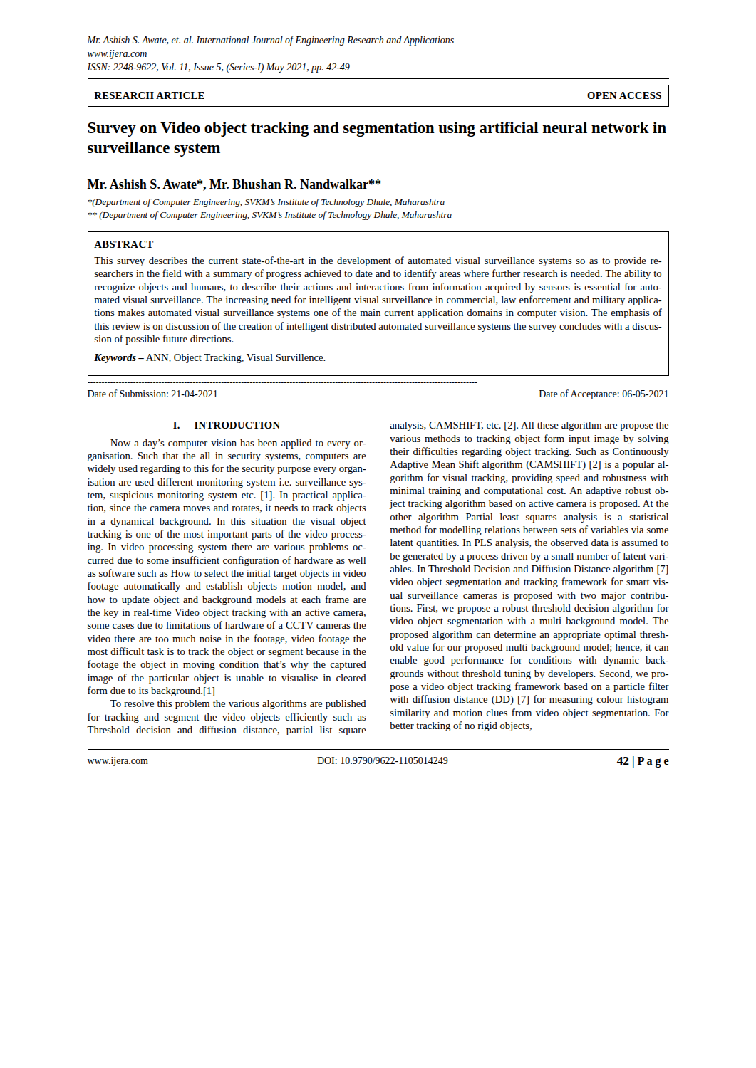Mr. Ashish S. Awate, et. al. International Journal of Engineering Research and Applications
www.ijera.com
ISSN: 2248-9622, Vol. 11, Issue 5, (Series-I) May 2021, pp. 42-49
RESEARCH ARTICLE OPEN ACCESS
Survey on Video object tracking and segmentation using artificial neural network in surveillance system
Mr. Ashish S. Awate*, Mr. Bhushan R. Nandwalkar**
*(Department of Computer Engineering, SVKM’s Institute of Technology Dhule, Maharashtra
** (Department of Computer Engineering, SVKM’s Institute of Technology Dhule, Maharashtra
ABSTRACT
This survey describes the current state-of-the-art in the development of automated visual surveillance systems so as to provide researchers in the field with a summary of progress achieved to date and to identify areas where further research is needed. The ability to recognize objects and humans, to describe their actions and interactions from information acquired by sensors is essential for automated visual surveillance. The increasing need for intelligent visual surveillance in commercial, law enforcement and military applications makes automated visual surveillance systems one of the main current application domains in computer vision. The emphasis of this review is on discussion of the creation of intelligent distributed automated surveillance systems the survey concludes with a discussion of possible future directions.
Keywords – ANN, Object Tracking, Visual Survillence.
-----------------------------------------------------------------------------------------------------------------------------------------
Date of Submission: 21-04-2021 Date of Acceptance: 06-05-2021
-----------------------------------------------------------------------------------------------------------------------------------------
I. INTRODUCTION
Now a day’s computer vision has been applied to every organisation. Such that the all in security systems, computers are widely used regarding to this for the security purpose every organisation are used different monitoring system i.e. surveillance system, suspicious monitoring system etc. [1]. In practical application, since the camera moves and rotates, it needs to track objects in a dynamical background. In this situation the visual object tracking is one of the most important parts of the video processing. In video processing system there are various problems occurred due to some insufficient configuration of hardware as well as software such as How to select the initial target objects in video footage automatically and establish objects motion model, and how to update object and background models at each frame are the key in real-time Video object tracking with an active camera, some cases due to limitations of hardware of a CCTV cameras the video there are too much noise in the footage, video footage the most difficult task is to track the object or segment because in the footage the object in moving condition that’s why the captured image of the particular object is unable to visualise in cleared form due to its background.[1]
To resolve this problem the various algorithms are published for tracking and segment the video objects efficiently such as Threshold decision and diffusion distance, partial list square analysis, CAMSHIFT, etc. [2]. All these algorithm are propose the various methods to tracking object form input image by solving their difficulties regarding object tracking. Such as Continuously Adaptive Mean Shift algorithm (CAMSHIFT) [2] is a popular algorithm for visual tracking, providing speed and robustness with minimal training and computational cost. An adaptive robust object tracking algorithm based on active camera is proposed. At the other algorithm Partial least squares analysis is a statistical method for modelling relations between sets of variables via some latent quantities. In PLS analysis, the observed data is assumed to be generated by a process driven by a small number of latent variables. In Threshold Decision and Diffusion Distance algorithm [7] video object segmentation and tracking framework for smart visual surveillance cameras is proposed with two major contributions. First, we propose a robust threshold decision algorithm for video object segmentation with a multi background model. The proposed algorithm can determine an appropriate optimal threshold value for our proposed multi background model; hence, it can enable good performance for conditions with dynamic backgrounds without threshold tuning by developers. Second, we propose a video object tracking framework based on a particle filter with diffusion distance (DD) [7] for measuring colour histogram similarity and motion clues from video object segmentation. For better tracking of no rigid objects,
www.ijera.com DOI: 10.9790/9622-1105014249 42 | P a g e